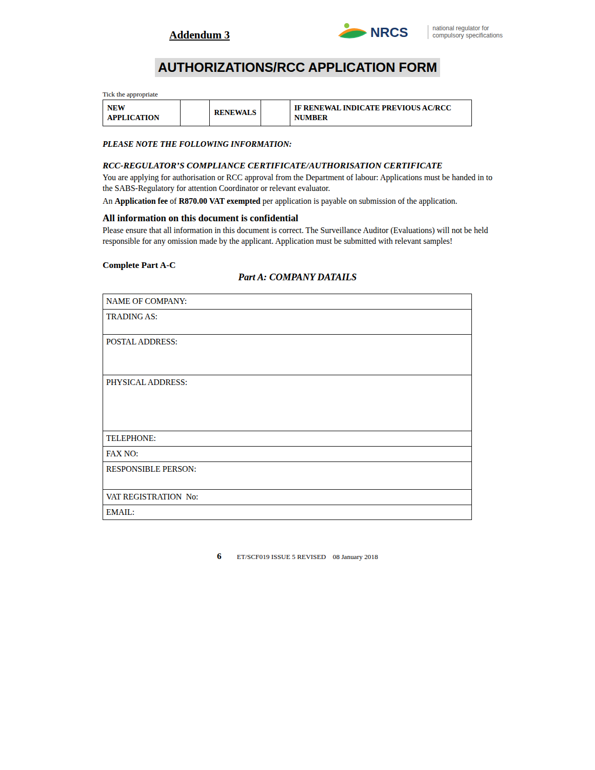NRCS national regulator for
compulsory specifications
Addendum 3
AUTHORIZATIONS/RCC APPLICATION FORM
Tick the appropriate
| NEW APPLICATION | | RENEWALS | | IF RENEWAL INDICATE PREVIOUS AC/RCC NUMBER |
PLEASE NOTE THE FOLLOWING INFORMATION:
RCC-REGULATOR’S COMPLIANCE CERTIFICATE/AUTHORISATION CERTIFICATE
You are applying for authorisation or RCC approval from the Department of labour: Applications must be handed in to the SABS-Regulatory for attention Coordinator or relevant evaluator.
An Application fee of R870.00 VAT exempted per application is payable on submission of the application.
All information on this document is confidential
Please ensure that all information in this document is correct. The Surveillance Auditor (Evaluations) will not be held responsible for any omission made by the applicant. Application must be submitted with relevant samples!
Complete Part A-C
Part A: COMPANY DATAILS
| NAME OF COMPANY: |
| TRADING AS: |
| POSTAL ADDRESS: |
| PHYSICAL ADDRESS: |
| TELEPHONE: |
| FAX NO: |
| RESPONSIBLE PERSON: |
| VAT REGISTRATION No: |
| EMAIL: |
6 ET/SCF019 ISSUE 5 REVISED 08 January 2018